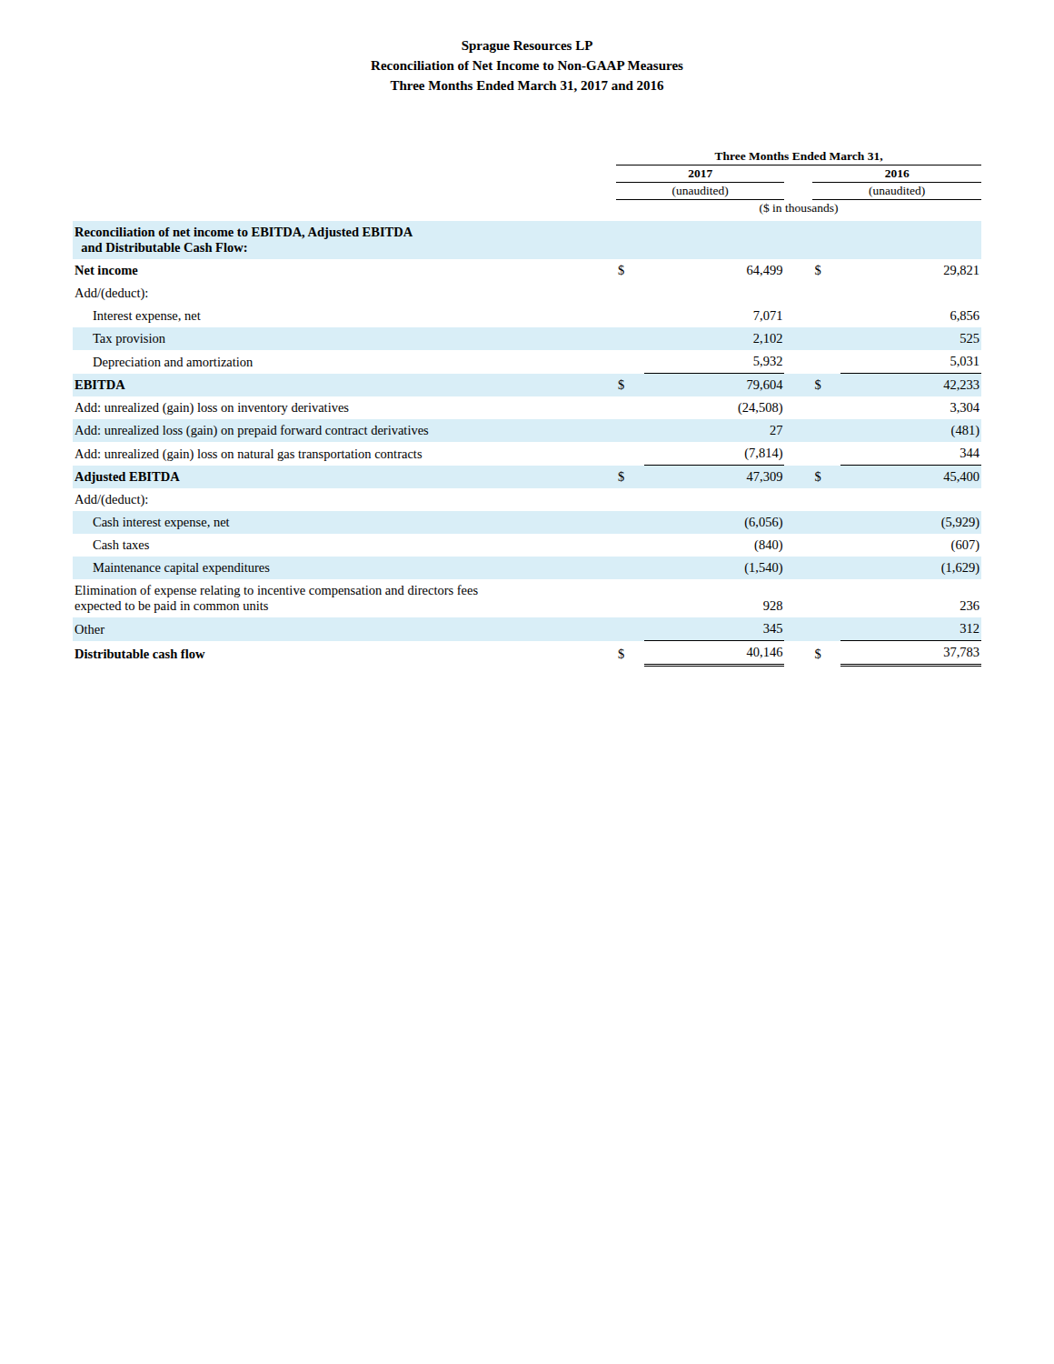Sprague Resources LP
Reconciliation of Net Income to Non-GAAP Measures
Three Months Ended March 31, 2017 and 2016
| | Three Months Ended March 31, |
| | 2017 | | 2016 |
| | (unaudited) | | (unaudited) |
| | ($ in thousands) |
| Reconciliation of net income to EBITDA, Adjusted EBITDA and Distributable Cash Flow: | | | | | |
| Net income | $ | 64,499 | | $ | 29,821 |
| Add/(deduct): | | | | | |
| Interest expense, net | | 7,071 | | | 6,856 |
| Tax provision | | 2,102 | | | 525 |
| Depreciation and amortization | | 5,932 | | | 5,031 |
| EBITDA | $ | 79,604 | | $ | 42,233 |
| Add: unrealized (gain) loss on inventory derivatives | | (24,508) | | | 3,304 |
| Add: unrealized loss (gain) on prepaid forward contract derivatives | | 27 | | | (481) |
| Add: unrealized (gain) loss on natural gas transportation contracts | | (7,814) | | | 344 |
| Adjusted EBITDA | $ | 47,309 | | $ | 45,400 |
| Add/(deduct): | | | | | |
| Cash interest expense, net | | (6,056) | | | (5,929) |
| Cash taxes | | (840) | | | (607) |
| Maintenance capital expenditures | | (1,540) | | | (1,629) |
| Elimination of expense relating to incentive compensation and directors fees expected to be paid in common units | | 928 | | | 236 |
| Other | | 345 | | | 312 |
| Distributable cash flow | $ | 40,146 | | $ | 37,783 |